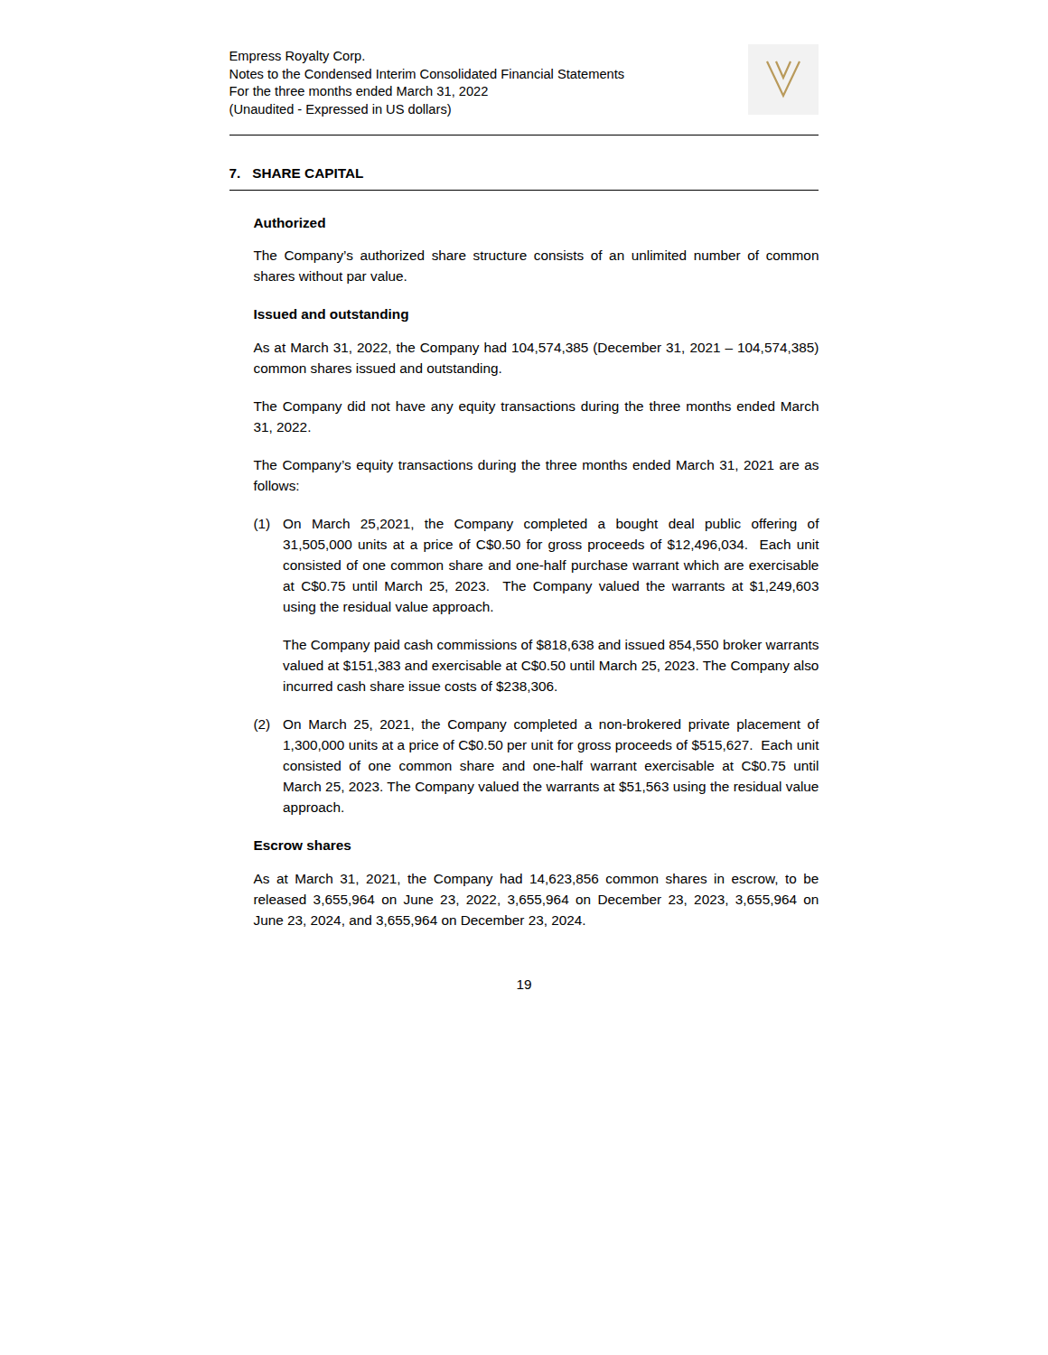Empress Royalty Corp.
Notes to the Condensed Interim Consolidated Financial Statements
For the three months ended March 31, 2022
(Unaudited - Expressed in US dollars)
7. SHARE CAPITAL
Authorized
The Company’s authorized share structure consists of an unlimited number of common shares without par value.
Issued and outstanding
As at March 31, 2022, the Company had 104,574,385 (December 31, 2021 – 104,574,385) common shares issued and outstanding.
The Company did not have any equity transactions during the three months ended March 31, 2022.
The Company’s equity transactions during the three months ended March 31, 2021 are as follows:
(1)
On March 25,2021, the Company completed a bought deal public offering of 31,505,000 units at a price of C$0.50 for gross proceeds of $12,496,034. Each unit consisted of one common share and one-half purchase warrant which are exercisable at C$0.75 until March 25, 2023. The Company valued the warrants at $1,249,603 using the residual value approach.
The Company paid cash commissions of $818,638 and issued 854,550 broker warrants valued at $151,383 and exercisable at C$0.50 until March 25, 2023. The Company also incurred cash share issue costs of $238,306.
(2)
On March 25, 2021, the Company completed a non-brokered private placement of 1,300,000 units at a price of C$0.50 per unit for gross proceeds of $515,627. Each unit consisted of one common share and one-half warrant exercisable at C$0.75 until March 25, 2023. The Company valued the warrants at $51,563 using the residual value approach.
Escrow shares
As at March 31, 2021, the Company had 14,623,856 common shares in escrow, to be released 3,655,964 on June 23, 2022, 3,655,964 on December 23, 2023, 3,655,964 on June 23, 2024, and 3,655,964 on December 23, 2024.
19